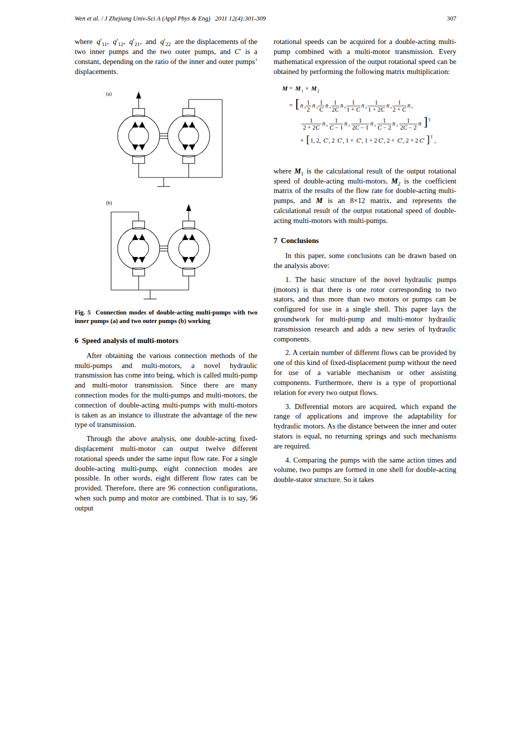Wen et al. / J Zhejiang Univ-Sci A (Appl Phys & Eng) 2011 12(4):301-309 307
where q′11, q′12, q′21, and q′22 are the displacements of the two inner pumps and the two outer pumps, and C′ is a constant, depending on the ratio of the inner and outer pumps’ displacements.
(a) (b)
Fig. 5 Connection modes of double-acting multi-pumps with two inner pumps (a) and two outer pumps (b) working
6 Speed analysis of multi-motors
After obtaining the various connection methods of the multi-pumps and multi-motors, a novel hydraulic transmission has come into being, which is called multi-pump and multi-motor transmission. Since there are many connection modes for the multi-pumps and multi-motors, the connection of double-acting multi-pumps with multi-motors is taken as an instance to illustrate the advantage of the new type of transmission.
Through the above analysis, one double-acting fixed-displacement multi-motor can output twelve different rotational speeds under the same input flow rate. For a single double-acting multi-pump, eight connection modes are possible. In other words, eight different flow rates can be provided. Therefore, there are 96 connection configurations, when such pump and motor are combined. That is to say, 96 output
rotational speeds can be acquired for a double-acting multi-pump combined with a multi-motor transmission. Every mathematical expression of the output rotational speed can be obtained by performing the following matrix multiplication:
M = M 1 × M 2 = [ n , 1 2 n , 1 C n , 1 2C n , 1 1 + C n , 1 1 + 2C n , 1 2 + C n , 1 2 + 2C n , 1 C − 1 n , 1 2C − 1 n , 1 C − 2 n , 1 2C − 2 n ] T × [ 1, 2, C ′, 2 C ′, 1 + C ′, 1 + 2 C ′, 2 + C ′, 2 + 2 C ′ ] T ,
where M1 is the calculational result of the output rotational speed of double-acting multi-motors, M2 is the coefficient matrix of the results of the flow rate for double-acting multi-pumps, and M is an 8×12 matrix, and represents the calculational result of the output rotational speed of double-acting multi-motors with multi-pumps.
7 Conclusions
In this paper, some conclusions can be drawn based on the analysis above:
1. The basic structure of the novel hydraulic pumps (motors) is that there is one rotor corresponding to two stators, and thus more than two motors or pumps can be configured for use in a single shell. This paper lays the groundwork for multi-pump and multi-motor hydraulic transmission research and adds a new series of hydraulic components.
2. A certain number of different flows can be provided by one of this kind of fixed-displacement pump without the need for use of a variable mechanism or other assisting components. Furthermore, there is a type of proportional relation for every two output flows.
3. Differential motors are acquired, which expand the range of applications and improve the adaptability for hydraulic motors. As the distance between the inner and outer stators is equal, no returning springs and such mechanisms are required.
4. Comparing the pumps with the same action times and volume, two pumps are formed in one shell for double-acting double-stator structure. So it takes